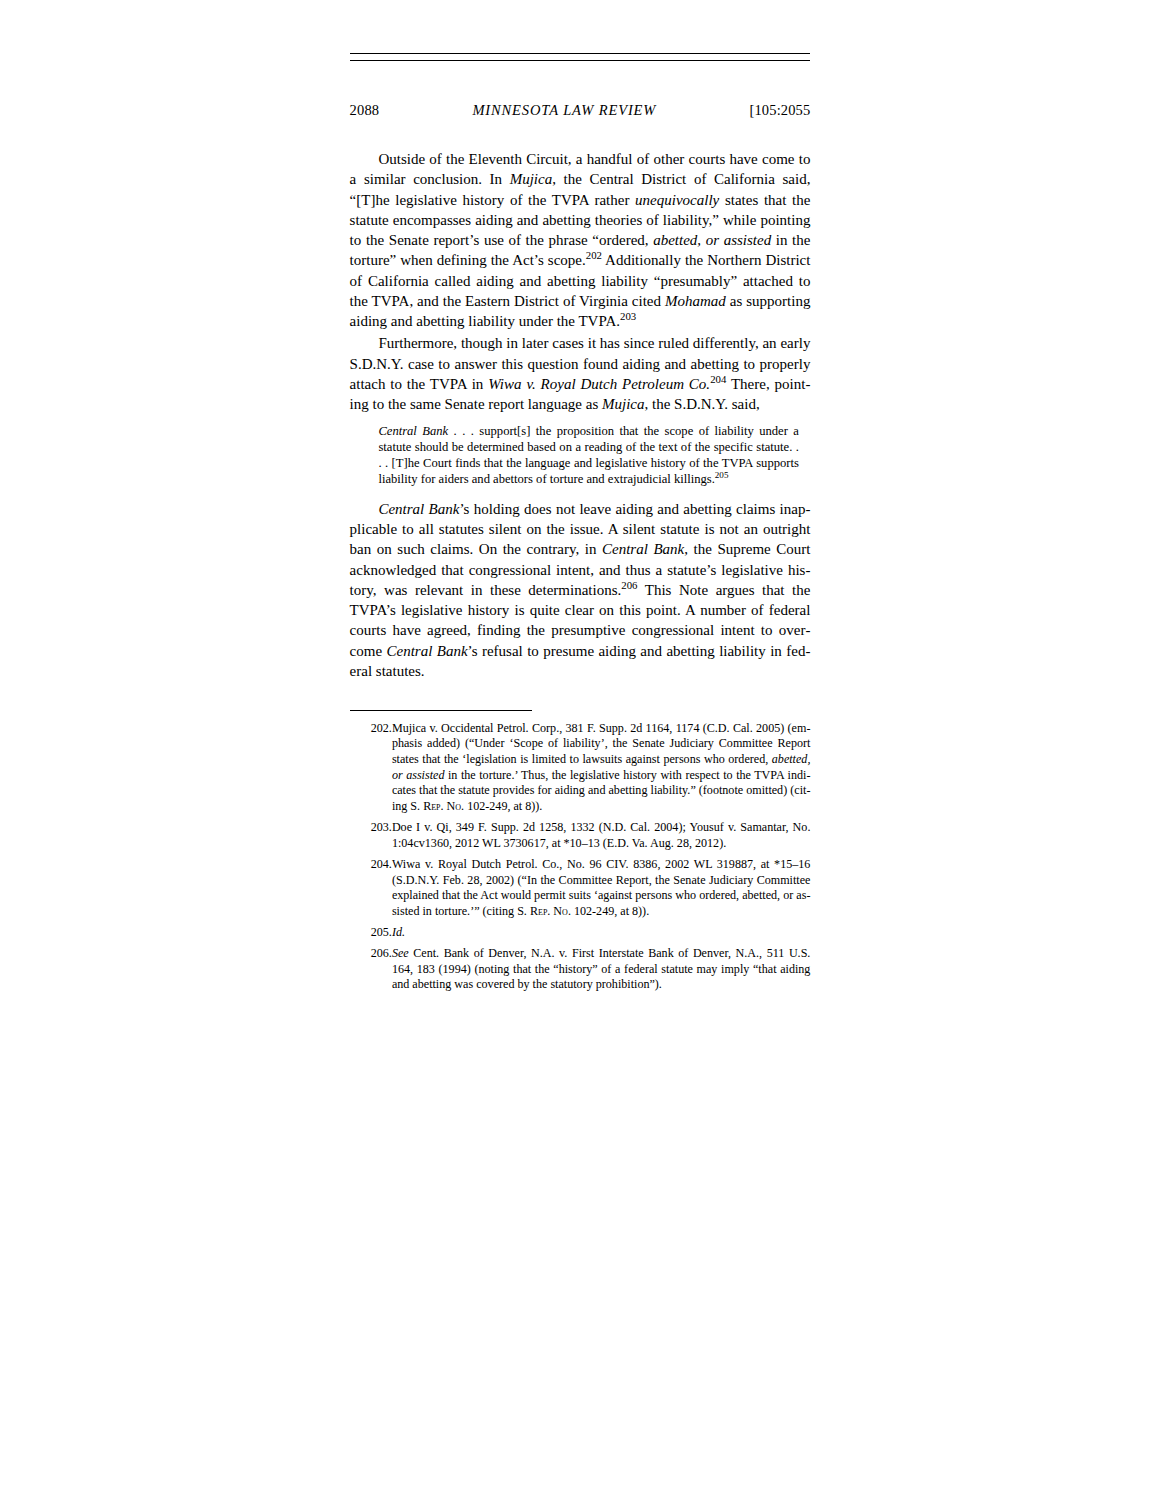2088 MINNESOTA LAW REVIEW [105:2055
Outside of the Eleventh Circuit, a handful of other courts have come to a similar conclusion. In Mujica, the Central District of California said, “[T]he legislative history of the TVPA rather unequivocally states that the statute encompasses aiding and abetting theories of liability,” while pointing to the Senate report’s use of the phrase “ordered, abetted, or assisted in the torture” when defining the Act’s scope.202 Additionally the Northern District of California called aiding and abetting liability “presumably” attached to the TVPA, and the Eastern District of Virginia cited Mohamad as supporting aiding and abetting liability under the TVPA.203
Furthermore, though in later cases it has since ruled differently, an early S.D.N.Y. case to answer this question found aiding and abetting to properly attach to the TVPA in Wiwa v. Royal Dutch Petroleum Co.204 There, pointing to the same Senate report language as Mujica, the S.D.N.Y. said,
Central Bank . . . support[s] the proposition that the scope of liability under a statute should be determined based on a reading of the text of the specific statute. . . . [T]he Court finds that the language and legislative history of the TVPA supports liability for aiders and abettors of torture and extrajudicial killings.205
Central Bank’s holding does not leave aiding and abetting claims inapplicable to all statutes silent on the issue. A silent statute is not an outright ban on such claims. On the contrary, in Central Bank, the Supreme Court acknowledged that congressional intent, and thus a statute’s legislative history, was relevant in these determinations.206 This Note argues that the TVPA’s legislative history is quite clear on this point. A number of federal courts have agreed, finding the presumptive congressional intent to overcome Central Bank’s refusal to presume aiding and abetting liability in federal statutes.
202.
Mujica v. Occidental Petrol. Corp., 381 F. Supp. 2d 1164, 1174 (C.D. Cal. 2005) (emphasis added) (“Under ‘Scope of liability’, the Senate Judiciary Committee Report states that the ‘legislation is limited to lawsuits against persons who ordered, abetted, or assisted in the torture.’ Thus, the legislative history with respect to the TVPA indicates that the statute provides for aiding and abetting liability.” (footnote omitted) (citing S. Rep. No. 102-249, at 8)).
203.
Doe I v. Qi, 349 F. Supp. 2d 1258, 1332 (N.D. Cal. 2004); Yousuf v. Samantar, No. 1:04cv1360, 2012 WL 3730617, at *10–13 (E.D. Va. Aug. 28, 2012).
204.
Wiwa v. Royal Dutch Petrol. Co., No. 96 CIV. 8386, 2002 WL 319887, at *15–16 (S.D.N.Y. Feb. 28, 2002) (“In the Committee Report, the Senate Judiciary Committee explained that the Act would permit suits ‘against persons who ordered, abetted, or assisted in torture.’” (citing S. Rep. No. 102-249, at 8)).
205.
Id.
206.
See Cent. Bank of Denver, N.A. v. First Interstate Bank of Denver, N.A., 511 U.S. 164, 183 (1994) (noting that the “history” of a federal statute may imply “that aiding and abetting was covered by the statutory prohibition”).